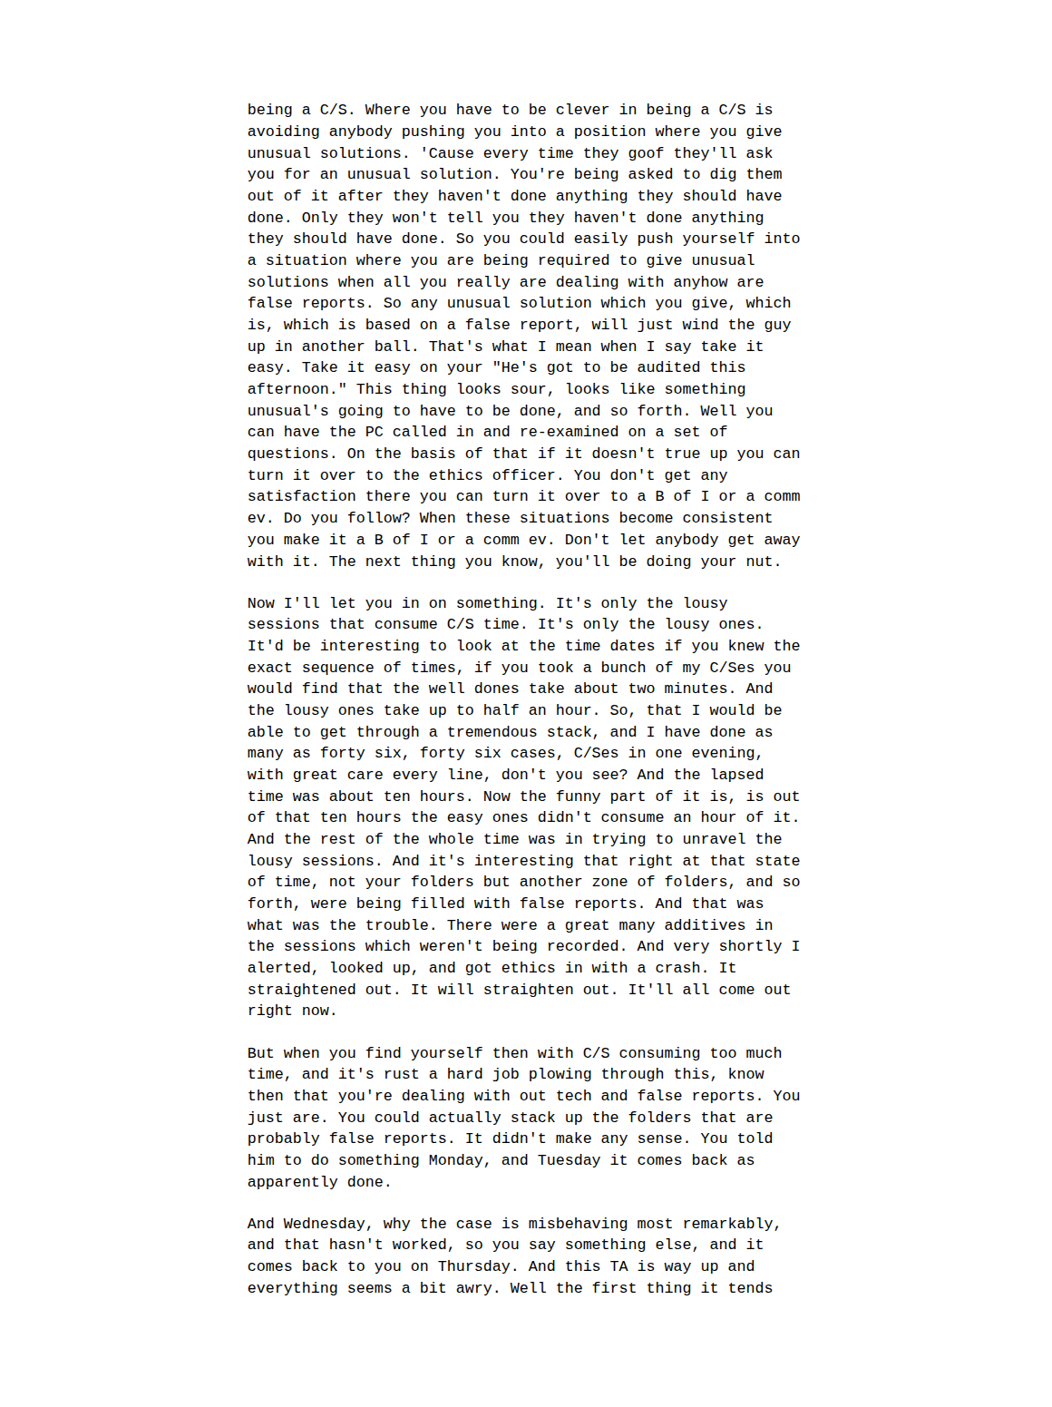being a C/S. Where you have to be clever in being a C/S is avoiding anybody pushing you into a position where you give unusual solutions. 'Cause every time they goof they'll ask you for an unusual solution. You're being asked to dig them out of it after they haven't done anything they should have done. Only they won't tell you they haven't done anything they should have done. So you could easily push yourself into a situation where you are being required to give unusual solutions when all you really are dealing with anyhow are false reports. So any unusual solution which you give, which is, which is based on a false report, will just wind the guy up in another ball. That's what I mean when I say take it easy. Take it easy on your "He's got to be audited this afternoon." This thing looks sour, looks like something unusual's going to have to be done, and so forth. Well you can have the PC called in and re-examined on a set of questions. On the basis of that if it doesn't true up you can turn it over to the ethics officer. You don't get any satisfaction there you can turn it over to a B of I or a comm ev. Do you follow? When these situations become consistent you make it a B of I or a comm ev. Don't let anybody get away with it. The next thing you know, you'll be doing your nut.
Now I'll let you in on something. It's only the lousy sessions that consume C/S time. It's only the lousy ones. It'd be interesting to look at the time dates if you knew the exact sequence of times, if you took a bunch of my C/Ses you would find that the well dones take about two minutes. And the lousy ones take up to half an hour. So, that I would be able to get through a tremendous stack, and I have done as many as forty six, forty six cases, C/Ses in one evening, with great care every line, don't you see? And the lapsed time was about ten hours. Now the funny part of it is, is out of that ten hours the easy ones didn't consume an hour of it. And the rest of the whole time was in trying to unravel the lousy sessions. And it's interesting that right at that state of time, not your folders but another zone of folders, and so forth, were being filled with false reports. And that was what was the trouble. There were a great many additives in the sessions which weren't being recorded. And very shortly I alerted, looked up, and got ethics in with a crash. It straightened out. It will straighten out. It'll all come out right now.
But when you find yourself then with C/S consuming too much time, and it's rust a hard job plowing through this, know then that you're dealing with out tech and false reports. You just are. You could actually stack up the folders that are probably false reports. It didn't make any sense. You told him to do something Monday, and Tuesday it comes back as apparently done.
And Wednesday, why the case is misbehaving most remarkably, and that hasn't worked, so you say something else, and it comes back to you on Thursday. And this TA is way up and everything seems a bit awry. Well the first thing it tends